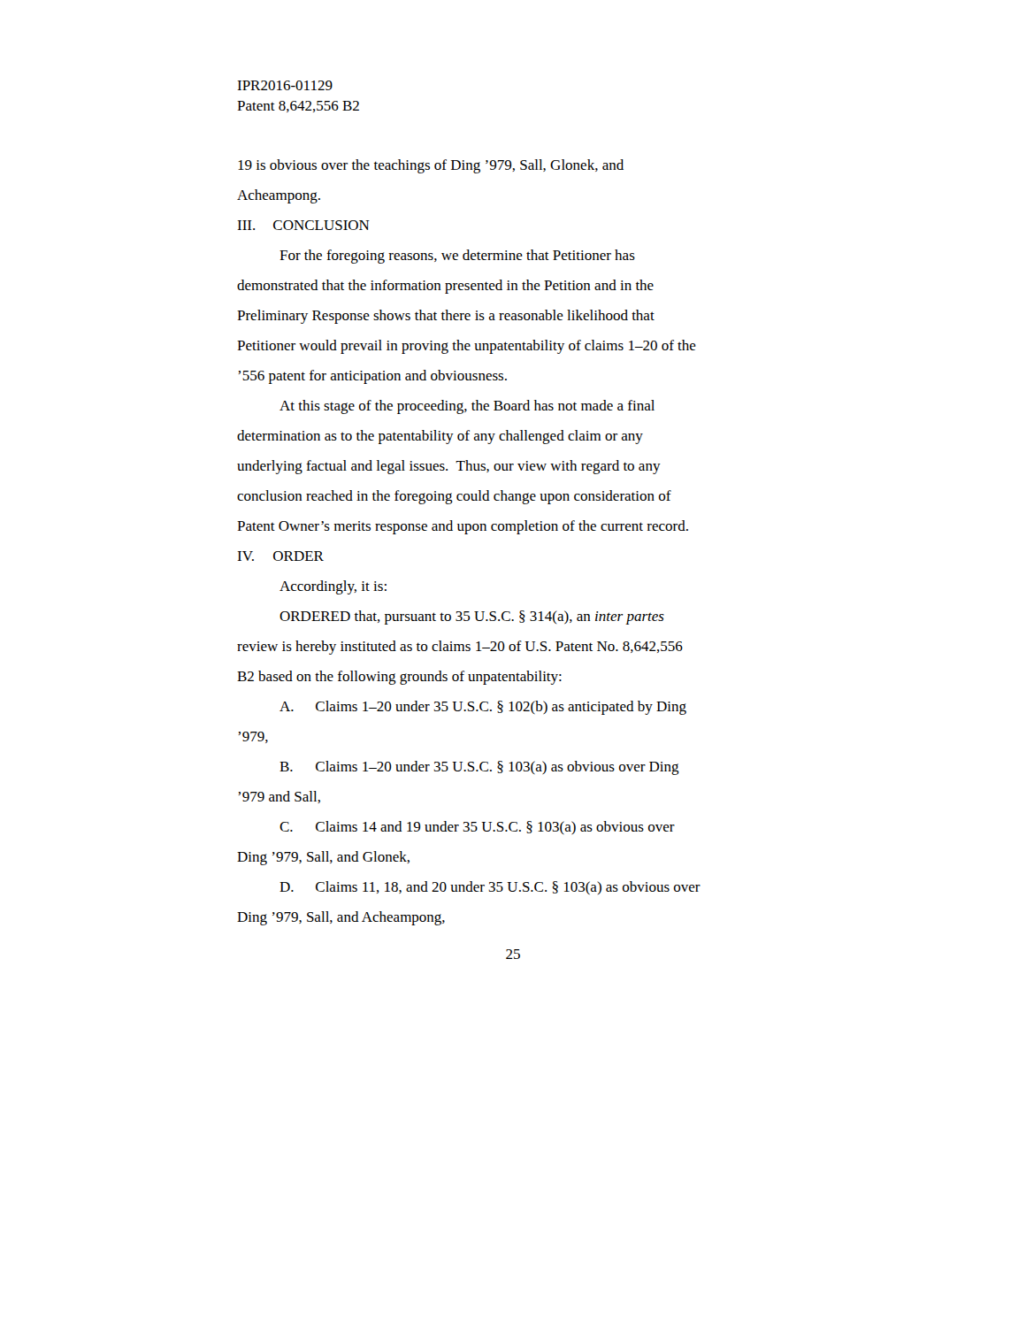IPR2016-01129
Patent 8,642,556 B2
19 is obvious over the teachings of Ding ’979, Sall, Glonek, and
Acheampong.
III. CONCLUSION
For the foregoing reasons, we determine that Petitioner has
demonstrated that the information presented in the Petition and in the
Preliminary Response shows that there is a reasonable likelihood that
Petitioner would prevail in proving the unpatentability of claims 1–20 of the
’556 patent for anticipation and obviousness.
At this stage of the proceeding, the Board has not made a final
determination as to the patentability of any challenged claim or any
underlying factual and legal issues. Thus, our view with regard to any
conclusion reached in the foregoing could change upon consideration of
Patent Owner’s merits response and upon completion of the current record.
IV. ORDER
Accordingly, it is:
ORDERED that, pursuant to 35 U.S.C. § 314(a), an inter partes
review is hereby instituted as to claims 1–20 of U.S. Patent No. 8,642,556
B2 based on the following grounds of unpatentability:
A. Claims 1–20 under 35 U.S.C. § 102(b) as anticipated by Ding
’979,
B. Claims 1–20 under 35 U.S.C. § 103(a) as obvious over Ding
’979 and Sall,
C. Claims 14 and 19 under 35 U.S.C. § 103(a) as obvious over
Ding ’979, Sall, and Glonek,
D. Claims 11, 18, and 20 under 35 U.S.C. § 103(a) as obvious over
Ding ’979, Sall, and Acheampong,
25